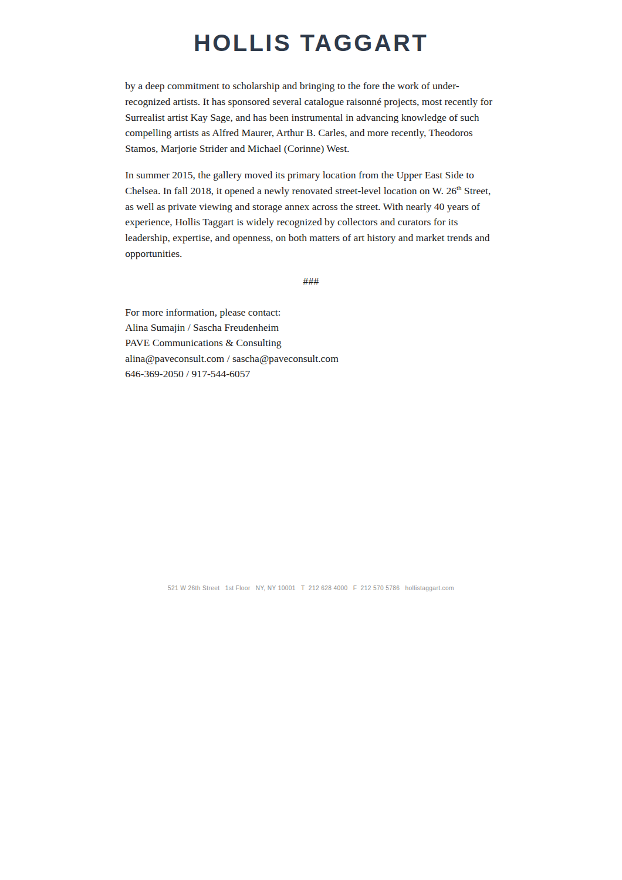HOLLIS TAGGART
by a deep commitment to scholarship and bringing to the fore the work of under-recognized artists. It has sponsored several catalogue raisonné projects, most recently for Surrealist artist Kay Sage, and has been instrumental in advancing knowledge of such compelling artists as Alfred Maurer, Arthur B. Carles, and more recently, Theodoros Stamos, Marjorie Strider and Michael (Corinne) West.
In summer 2015, the gallery moved its primary location from the Upper East Side to Chelsea. In fall 2018, it opened a newly renovated street-level location on W. 26th Street, as well as private viewing and storage annex across the street. With nearly 40 years of experience, Hollis Taggart is widely recognized by collectors and curators for its leadership, expertise, and openness, on both matters of art history and market trends and opportunities.
###
For more information, please contact:
Alina Sumajin / Sascha Freudenheim
PAVE Communications & Consulting
alina@paveconsult.com / sascha@paveconsult.com
646-369-2050 / 917-544-6057
521 W 26th Street 1st Floor NY, NY 10001 T 212 628 4000 F 212 570 5786 hollistaggart.com